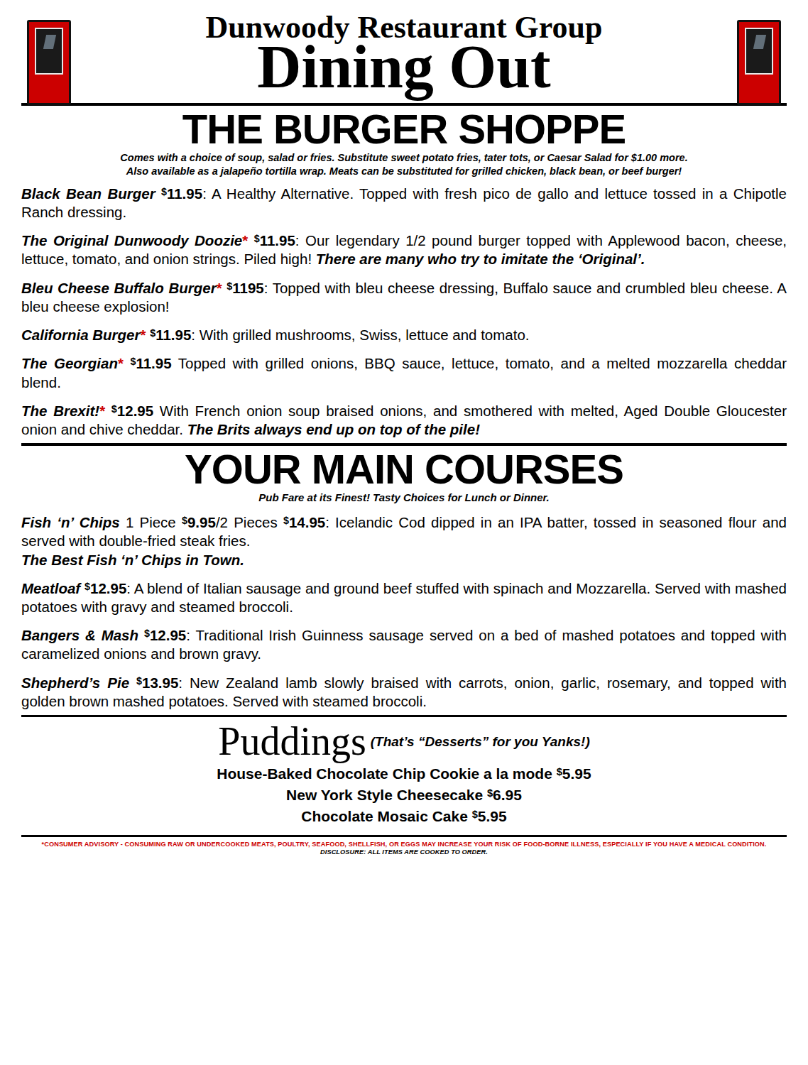Dunwoody Restaurant Group Dining Out
THE BURGER SHOPPE
Comes with a choice of soup, salad or fries. Substitute sweet potato fries, tater tots, or Caesar Salad for $1.00 more.
Also available as a jalapeño tortilla wrap. Meats can be substituted for grilled chicken, black bean, or beef burger!
Black Bean Burger $11.95: A Healthy Alternative. Topped with fresh pico de gallo and lettuce tossed in a Chipotle Ranch dressing.
The Original Dunwoody Doozie* $11.95: Our legendary 1/2 pound burger topped with Applewood bacon, cheese, lettuce, tomato, and onion strings. Piled high! There are many who try to imitate the ‘Original’.
Bleu Cheese Buffalo Burger* $1195: Topped with bleu cheese dressing, Buffalo sauce and crumbled bleu cheese. A bleu cheese explosion!
California Burger* $11.95: With grilled mushrooms, Swiss, lettuce and tomato.
The Georgian* $11.95 Topped with grilled onions, BBQ sauce, lettuce, tomato, and a melted mozzarella cheddar blend.
The Brexit!* $12.95 With French onion soup braised onions, and smothered with melted, Aged Double Gloucester onion and chive cheddar. The Brits always end up on top of the pile!
YOUR MAIN COURSES
Pub Fare at its Finest! Tasty Choices for Lunch or Dinner.
Fish ‘n’ Chips 1 Piece $9.95/2 Pieces $14.95: Icelandic Cod dipped in an IPA batter, tossed in seasoned flour and served with double-fried steak fries.
The Best Fish ‘n’ Chips in Town.
Meatloaf $12.95: A blend of Italian sausage and ground beef stuffed with spinach and Mozzarella. Served with mashed potatoes with gravy and steamed broccoli.
Bangers & Mash $12.95: Traditional Irish Guinness sausage served on a bed of mashed potatoes and topped with caramelized onions and brown gravy.
Shepherd’s Pie $13.95: New Zealand lamb slowly braised with carrots, onion, garlic, rosemary, and topped with golden brown mashed potatoes. Served with steamed broccoli.
Puddings(That’s “Desserts” for you Yanks!)
House-Baked Chocolate Chip Cookie a la mode $5.95
New York Style Cheesecake $6.95
Chocolate Mosaic Cake $5.95
*CONSUMER ADVISORY - CONSUMING RAW OR UNDERCOOKED MEATS, POULTRY, SEAFOOD, SHELLFISH, OR EGGS MAY INCREASE YOUR RISK OF FOOD-BORNE ILLNESS, ESPECIALLY IF YOU HAVE A MEDICAL CONDITION. DISCLOSURE: ALL ITEMS ARE COOKED TO ORDER.